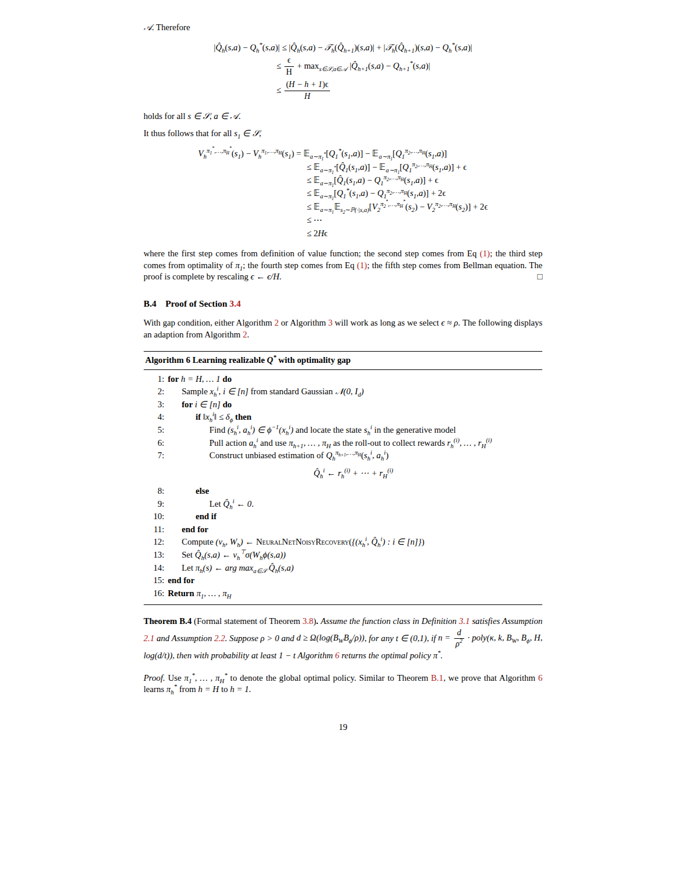𝒜. Therefore
|Q̂h(s,a) − Qh*(s,a)| ≤ |Q̂h(s,a) − 𝒯h(Q̂h+1)(s,a)| + |𝒯h(Q̂h+1)(s,a) − Qh*(s,a)|
≤ ϵH + maxs∈𝒮,a∈𝒜 |Q̂h+1(s,a) − Qh+1*(s,a)|
≤ (H − h + 1)ϵ H
holds for all s ∈ 𝒮, a ∈ 𝒜.
It thus follows that for all s1 ∈ 𝒮,
Vhπ1*,…,πH*(s1) − Vhπ1,…,πH(s1) = 𝔼a∼π1*[Q1*(s1,a)] − 𝔼a∼π1[Q1π2,…,πH(s1,a)]
≤ 𝔼a∼π1*[Q̂1(s1,a)] − 𝔼a∼π1[Q1π2,…,πH(s1,a)] + ϵ
≤ 𝔼a∼π1[Q̂1(s1,a) − Q1π2,…,πH(s1,a)] + ϵ
≤ 𝔼a∼π1[Q1*(s1,a) − Q1π2,…,πH(s1,a)] + 2ϵ
≤ 𝔼a∼π1𝔼s2∼ℙ(·|s,a)[V2π2*,…,πH*(s2) − V2π2,…,πH(s2)] + 2ϵ
≤ ⋯
≤ 2Hϵ
where the first step comes from definition of value function; the second step comes from Eq (1); the third step comes from optimality of π1; the fourth step comes from Eq (1); the fifth step comes from Bellman equation. The proof is complete by rescaling ϵ ← ϵ/H. □
B.4 Proof of Section 3.4
With gap condition, either Algorithm 2 or Algorithm 3 will work as long as we select ϵ ≈ ρ. The following displays an adaption from Algorithm 2.
Algorithm 6 Learning realizable Q* with optimality gap
for h = H, … 1 do
Sample xhi, i ∈ [n] from standard Gaussian 𝒩(0, Id)
for i ∈ [n] do
if ‖xhi‖ ≤ δϕ then
Find (shi, ahi) ∈ ϕ−1(xhi) and locate the state shi in the generative model
Pull action ahi and use πh+1, … , πH as the roll-out to collect rewards rh(i), … , rH(i)
Construct unbiased estimation of Qhπh+1,…,πH(shi, ahi)
Q̂hi ← rh(i) + ⋯ + rH(i)
else
Let Q̂hi ← 0.
end if
end for
Compute (vh, Wh) ← NeuralNetNoisyRecovery({(xhi, Q̂hi) : i ∈ [n]})
Set Q̂h(s,a) ← vh⊤σ(Whϕ(s,a))
Let πh(s) ← arg maxa∈𝒮 Q̂h(s,a)
end for
Return π1, … , πH
Theorem B.4 (Formal statement of Theorem 3.8). Assume the function class in Definition 3.1 satisfies Assumption 2.1 and Assumption 2.2. Suppose ρ > 0 and d ≥ Ω(log(BWBϕ/ρ)), for any t ∈ (0,1), if n = dρ2 · poly(κ, k, BW, Bϕ, H, log(d/t)), then with probability at least 1 − t Algorithm 6 returns the optimal policy π*.
Proof. Use π1*, … , πH* to denote the global optimal policy. Similar to Theorem B.1, we prove that Algorithm 6 learns πh* from h = H to h = 1.
19